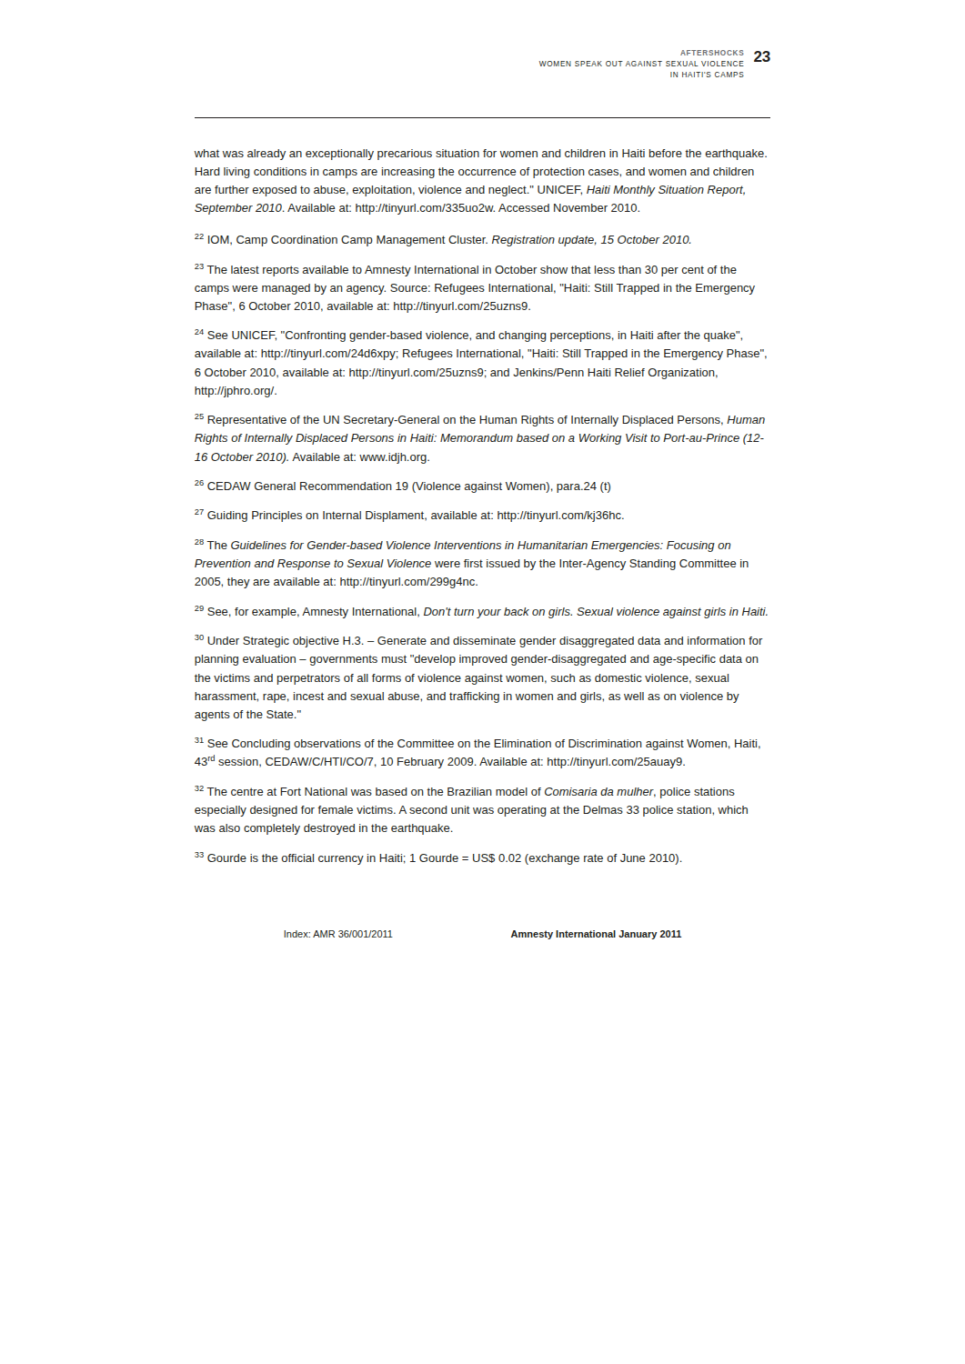Aftershocks
Women speak out against sexual violence
in Haiti's camps
23
what was already an exceptionally precarious situation for women and children in Haiti before the earthquake. Hard living conditions in camps are increasing the occurrence of protection cases, and women and children are further exposed to abuse, exploitation, violence and neglect." UNICEF, Haiti Monthly Situation Report, September 2010. Available at: http://tinyurl.com/335uo2w. Accessed November 2010.
22 IOM, Camp Coordination Camp Management Cluster. Registration update, 15 October 2010.
23 The latest reports available to Amnesty International in October show that less than 30 per cent of the camps were managed by an agency. Source: Refugees International, "Haiti: Still Trapped in the Emergency Phase", 6 October 2010, available at: http://tinyurl.com/25uzns9.
24 See UNICEF, "Confronting gender-based violence, and changing perceptions, in Haiti after the quake", available at: http://tinyurl.com/24d6xpy; Refugees International, "Haiti: Still Trapped in the Emergency Phase", 6 October 2010, available at: http://tinyurl.com/25uzns9; and Jenkins/Penn Haiti Relief Organization, http://jphro.org/.
25 Representative of the UN Secretary-General on the Human Rights of Internally Displaced Persons, Human Rights of Internally Displaced Persons in Haiti: Memorandum based on a Working Visit to Port-au-Prince (12-16 October 2010). Available at: www.idjh.org.
26 CEDAW General Recommendation 19 (Violence against Women), para.24 (t)
27 Guiding Principles on Internal Displament, available at: http://tinyurl.com/kj36hc.
28 The Guidelines for Gender-based Violence Interventions in Humanitarian Emergencies: Focusing on Prevention and Response to Sexual Violence were first issued by the Inter-Agency Standing Committee in 2005, they are available at: http://tinyurl.com/299g4nc.
29 See, for example, Amnesty International, Don't turn your back on girls. Sexual violence against girls in Haiti.
30 Under Strategic objective H.3. – Generate and disseminate gender disaggregated data and information for planning evaluation – governments must "develop improved gender-disaggregated and age-specific data on the victims and perpetrators of all forms of violence against women, such as domestic violence, sexual harassment, rape, incest and sexual abuse, and trafficking in women and girls, as well as on violence by agents of the State."
31 See Concluding observations of the Committee on the Elimination of Discrimination against Women, Haiti, 43rd session, CEDAW/C/HTI/CO/7, 10 February 2009. Available at: http://tinyurl.com/25auay9.
32 The centre at Fort National was based on the Brazilian model of Comisaria da mulher, police stations especially designed for female victims. A second unit was operating at the Delmas 33 police station, which was also completely destroyed in the earthquake.
33 Gourde is the official currency in Haiti; 1 Gourde = US$ 0.02 (exchange rate of June 2010).
Index: AMR 36/001/2011 Amnesty International January 2011